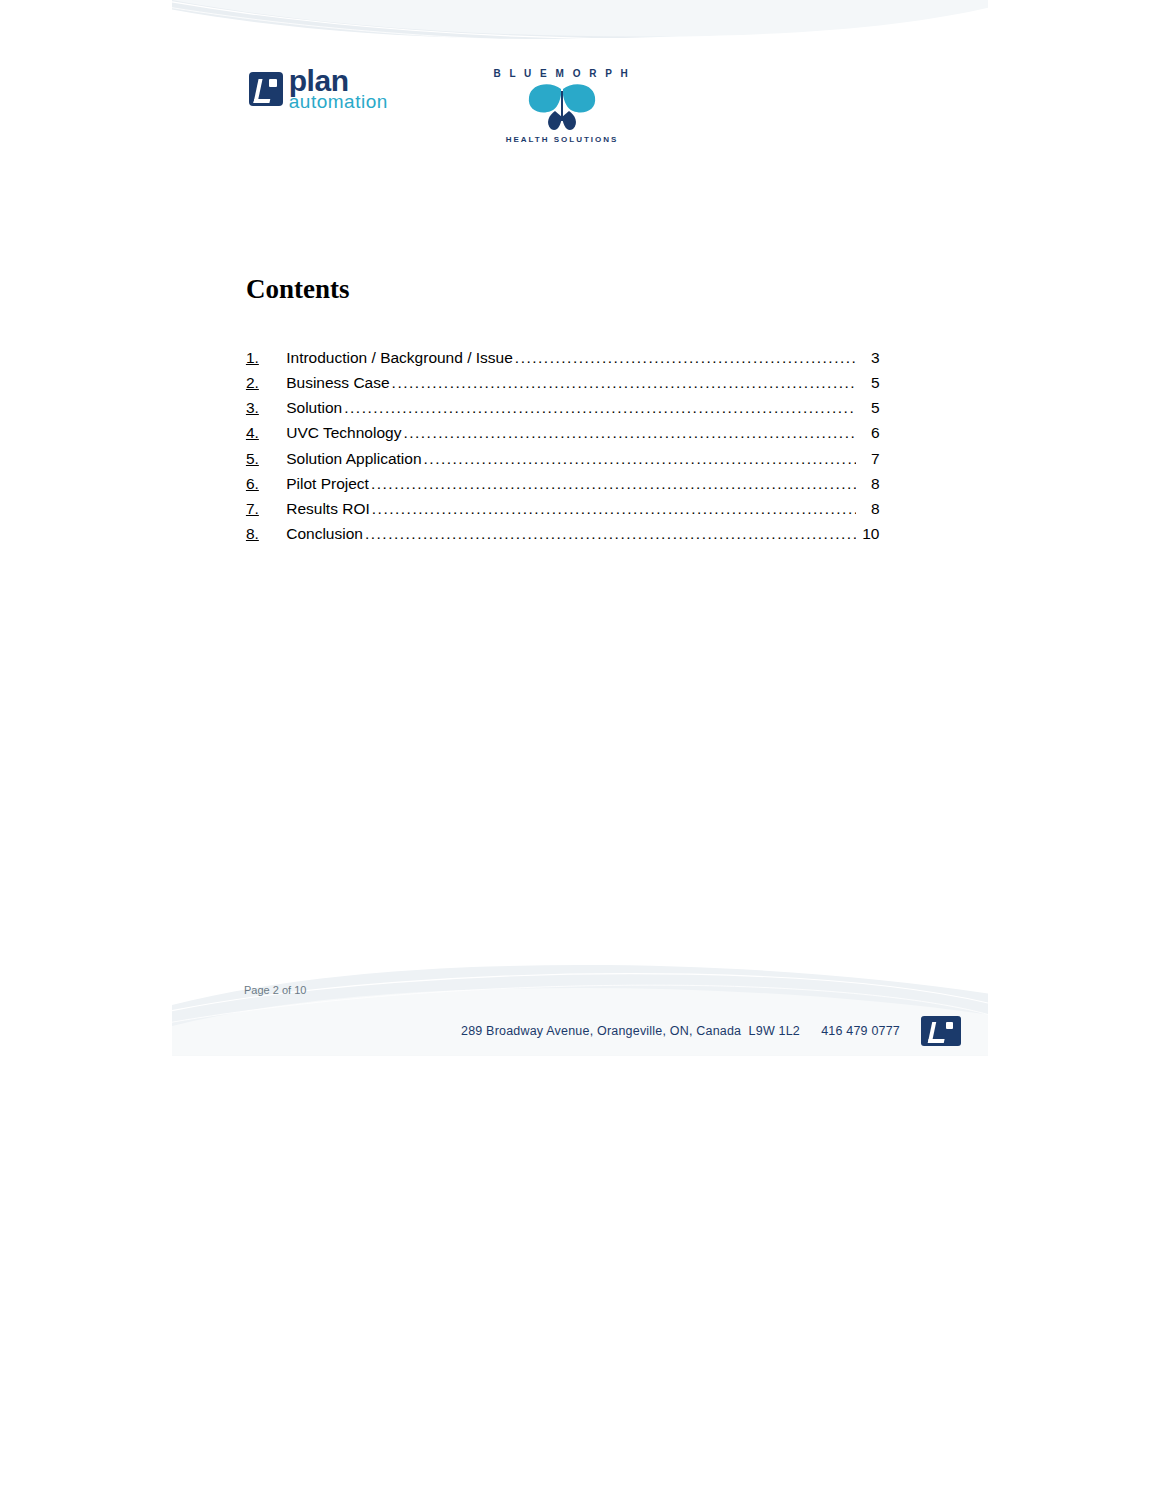plan automation
B L U E M O R P H
HEALTH SOLUTIONS
Contents
1. Introduction / Background / Issue ........................................................................... 3
2. Business Case ....................................................................................................... 5
3. Solution .................................................................................................................. 5
4. UVC Technology ................................................................................................... 6
5. Solution Application ............................................................................................... 7
6. Pilot Project ......................................................................................................... 8
7. Results ROI ......................................................................................................... 8
8. Conclusion ......................................................................................................... 10
Page 2 of 10
289 Broadway Avenue, Orangeville, ON, Canada L9W 1L2416 479 0777